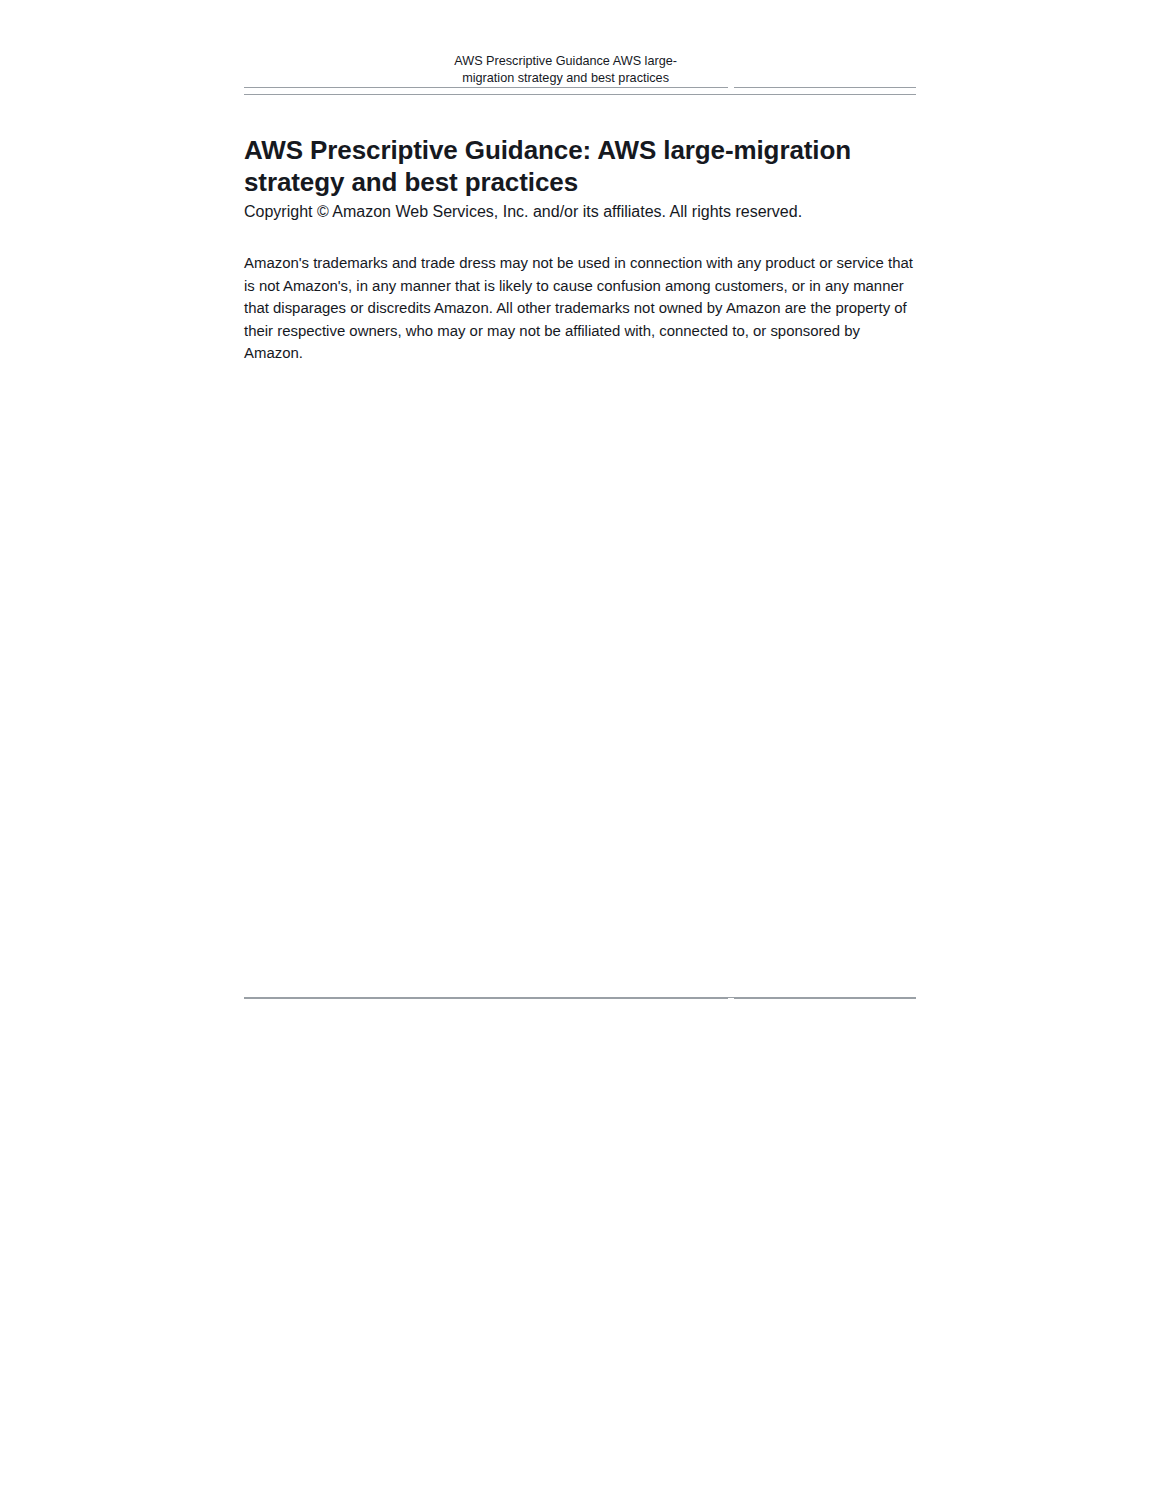AWS Prescriptive Guidance AWS large-
migration strategy and best practices
AWS Prescriptive Guidance: AWS large-migration strategy and best practices
Copyright © Amazon Web Services, Inc. and/or its affiliates. All rights reserved.
Amazon's trademarks and trade dress may not be used in connection with any product or service that is not Amazon's, in any manner that is likely to cause confusion among customers, or in any manner that disparages or discredits Amazon. All other trademarks not owned by Amazon are the property of their respective owners, who may or may not be affiliated with, connected to, or sponsored by Amazon.